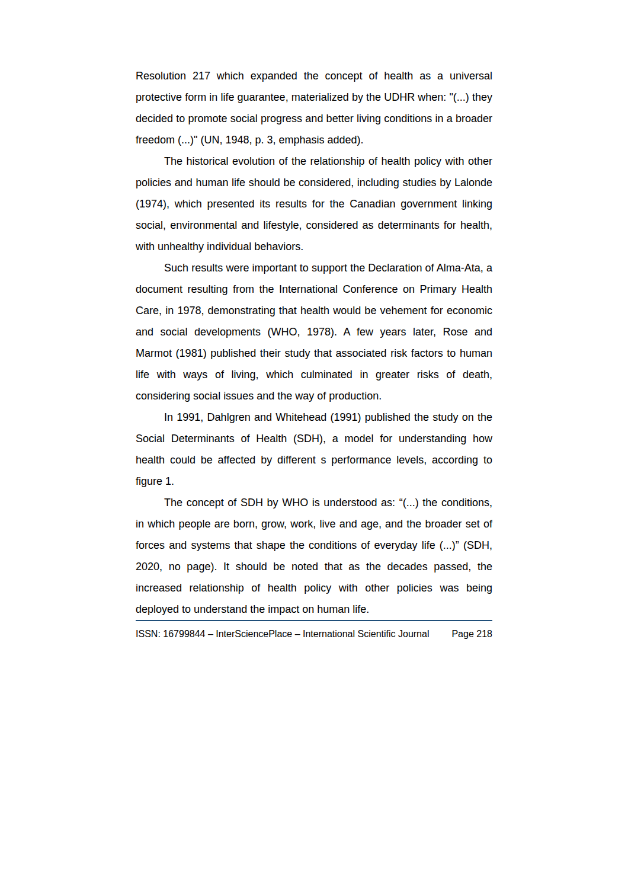Resolution 217 which expanded the concept of health as a universal protective form in life guarantee, materialized by the UDHR when: "(...) they decided to promote social progress and better living conditions in a broader freedom (...)" (UN, 1948, p. 3, emphasis added).
The historical evolution of the relationship of health policy with other policies and human life should be considered, including studies by Lalonde (1974), which presented its results for the Canadian government linking social, environmental and lifestyle, considered as determinants for health, with unhealthy individual behaviors.
Such results were important to support the Declaration of Alma-Ata, a document resulting from the International Conference on Primary Health Care, in 1978, demonstrating that health would be vehement for economic and social developments (WHO, 1978). A few years later, Rose and Marmot (1981) published their study that associated risk factors to human life with ways of living, which culminated in greater risks of death, considering social issues and the way of production.
In 1991, Dahlgren and Whitehead (1991) published the study on the Social Determinants of Health (SDH), a model for understanding how health could be affected by different s performance levels, according to figure 1.
The concept of SDH by WHO is understood as: “(...) the conditions, in which people are born, grow, work, live and age, and the broader set of forces and systems that shape the conditions of everyday life (...)” (SDH, 2020, no page). It should be noted that as the decades passed, the increased relationship of health policy with other policies was being deployed to understand the impact on human life.
ISSN: 16799844 – InterSciencePlace – International Scientific Journal Page 218